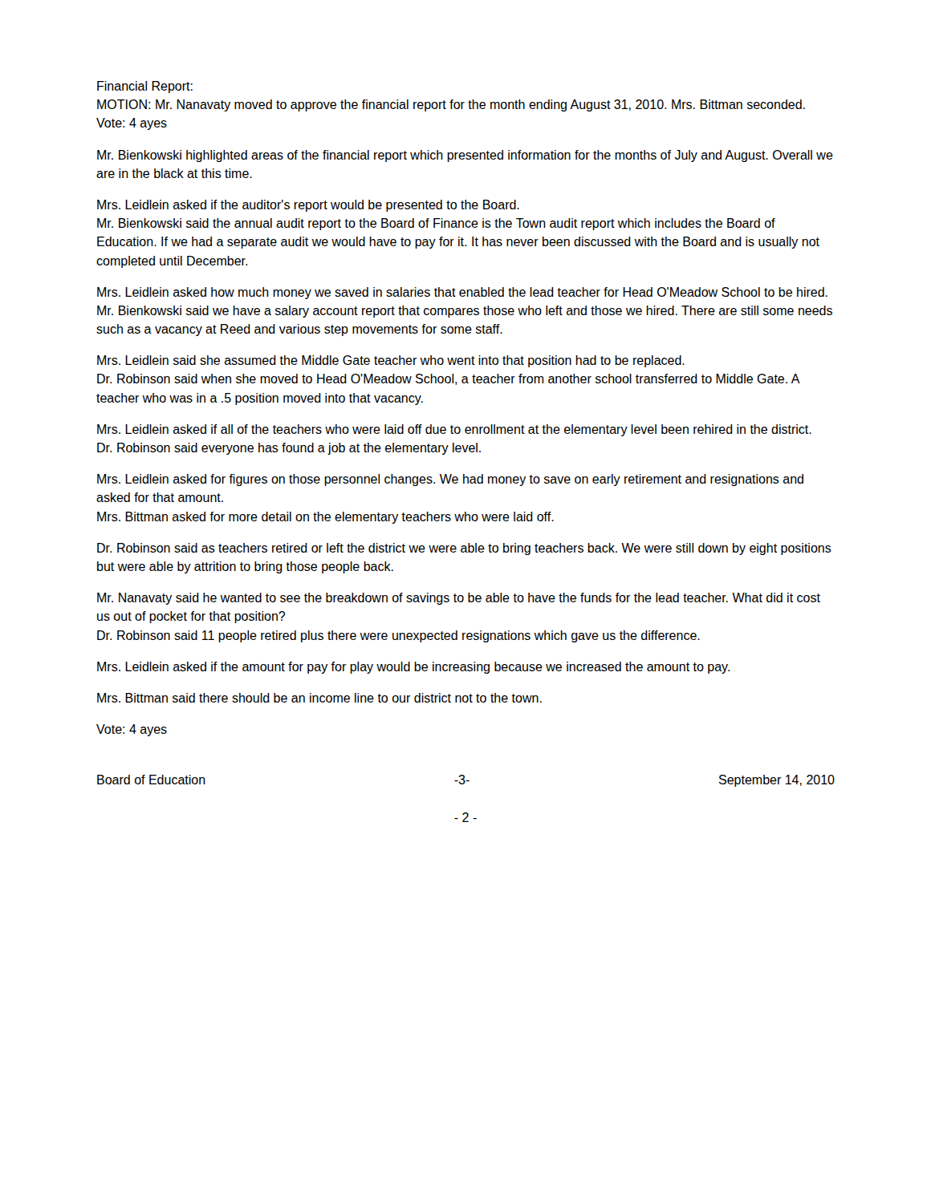Financial Report:
MOTION: Mr. Nanavaty moved to approve the financial report for the month ending August 31, 2010. Mrs. Bittman seconded. Vote: 4 ayes
Mr. Bienkowski highlighted areas of the financial report which presented information for the months of July and August. Overall we are in the black at this time.
Mrs. Leidlein asked if the auditor's report would be presented to the Board.
Mr. Bienkowski said the annual audit report to the Board of Finance is the Town audit report which includes the Board of Education. If we had a separate audit we would have to pay for it. It has never been discussed with the Board and is usually not completed until December.
Mrs. Leidlein asked how much money we saved in salaries that enabled the lead teacher for Head O'Meadow School to be hired.
Mr. Bienkowski said we have a salary account report that compares those who left and those we hired. There are still some needs such as a vacancy at Reed and various step movements for some staff.
Mrs. Leidlein said she assumed the Middle Gate teacher who went into that position had to be replaced.
Dr. Robinson said when she moved to Head O'Meadow School, a teacher from another school transferred to Middle Gate. A teacher who was in a .5 position moved into that vacancy.
Mrs. Leidlein asked if all of the teachers who were laid off due to enrollment at the elementary level been rehired in the district.
Dr. Robinson said everyone has found a job at the elementary level.
Mrs. Leidlein asked for figures on those personnel changes. We had money to save on early retirement and resignations and asked for that amount.
Mrs. Bittman asked for more detail on the elementary teachers who were laid off.
Dr. Robinson said as teachers retired or left the district we were able to bring teachers back. We were still down by eight positions but were able by attrition to bring those people back.
Mr. Nanavaty said he wanted to see the breakdown of savings to be able to have the funds for the lead teacher. What did it cost us out of pocket for that position?
Dr. Robinson said 11 people retired plus there were unexpected resignations which gave us the difference.
Mrs. Leidlein asked if the amount for pay for play would be increasing because we increased the amount to pay.
Mrs. Bittman said there should be an income line to our district not to the town.
Vote: 4 ayes
Board of Education -3- September 14, 2010
- 2 -